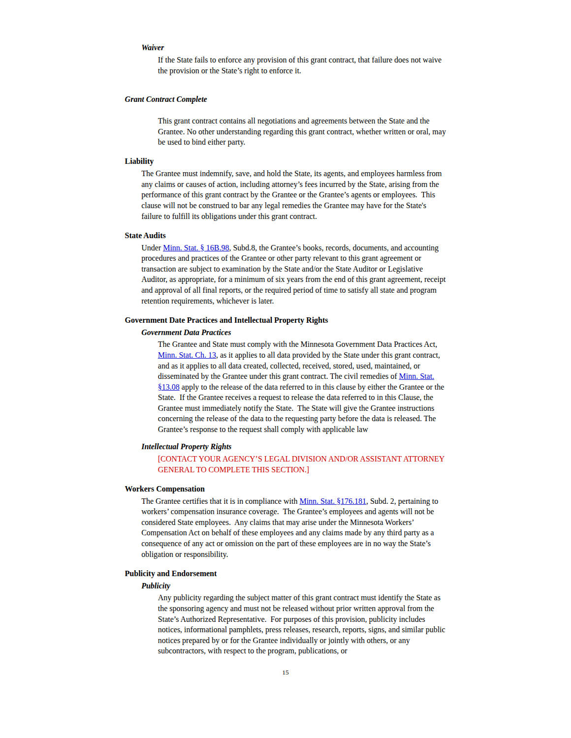Waiver
If the State fails to enforce any provision of this grant contract, that failure does not waive the provision or the State’s right to enforce it.
Grant Contract Complete
This grant contract contains all negotiations and agreements between the State and the Grantee. No other understanding regarding this grant contract, whether written or oral, may be used to bind either party.
Liability
The Grantee must indemnify, save, and hold the State, its agents, and employees harmless from any claims or causes of action, including attorney’s fees incurred by the State, arising from the performance of this grant contract by the Grantee or the Grantee’s agents or employees. This clause will not be construed to bar any legal remedies the Grantee may have for the State's failure to fulfill its obligations under this grant contract.
State Audits
Under Minn. Stat. § 16B.98, Subd.8, the Grantee’s books, records, documents, and accounting procedures and practices of the Grantee or other party relevant to this grant agreement or transaction are subject to examination by the State and/or the State Auditor or Legislative Auditor, as appropriate, for a minimum of six years from the end of this grant agreement, receipt and approval of all final reports, or the required period of time to satisfy all state and program retention requirements, whichever is later.
Government Date Practices and Intellectual Property Rights
Government Data Practices
The Grantee and State must comply with the Minnesota Government Data Practices Act, Minn. Stat. Ch. 13, as it applies to all data provided by the State under this grant contract, and as it applies to all data created, collected, received, stored, used, maintained, or disseminated by the Grantee under this grant contract. The civil remedies of Minn. Stat. §13.08 apply to the release of the data referred to in this clause by either the Grantee or the State. If the Grantee receives a request to release the data referred to in this Clause, the Grantee must immediately notify the State. The State will give the Grantee instructions concerning the release of the data to the requesting party before the data is released. The Grantee’s response to the request shall comply with applicable law
Intellectual Property Rights
[CONTACT YOUR AGENCY’S LEGAL DIVISION AND/OR ASSISTANT ATTORNEY GENERAL TO COMPLETE THIS SECTION.]
Workers Compensation
The Grantee certifies that it is in compliance with Minn. Stat. §176.181, Subd. 2, pertaining to workers’ compensation insurance coverage. The Grantee’s employees and agents will not be considered State employees. Any claims that may arise under the Minnesota Workers’ Compensation Act on behalf of these employees and any claims made by any third party as a consequence of any act or omission on the part of these employees are in no way the State’s obligation or responsibility.
Publicity and Endorsement
Publicity
Any publicity regarding the subject matter of this grant contract must identify the State as the sponsoring agency and must not be released without prior written approval from the State’s Authorized Representative. For purposes of this provision, publicity includes notices, informational pamphlets, press releases, research, reports, signs, and similar public notices prepared by or for the Grantee individually or jointly with others, or any subcontractors, with respect to the program, publications, or
15